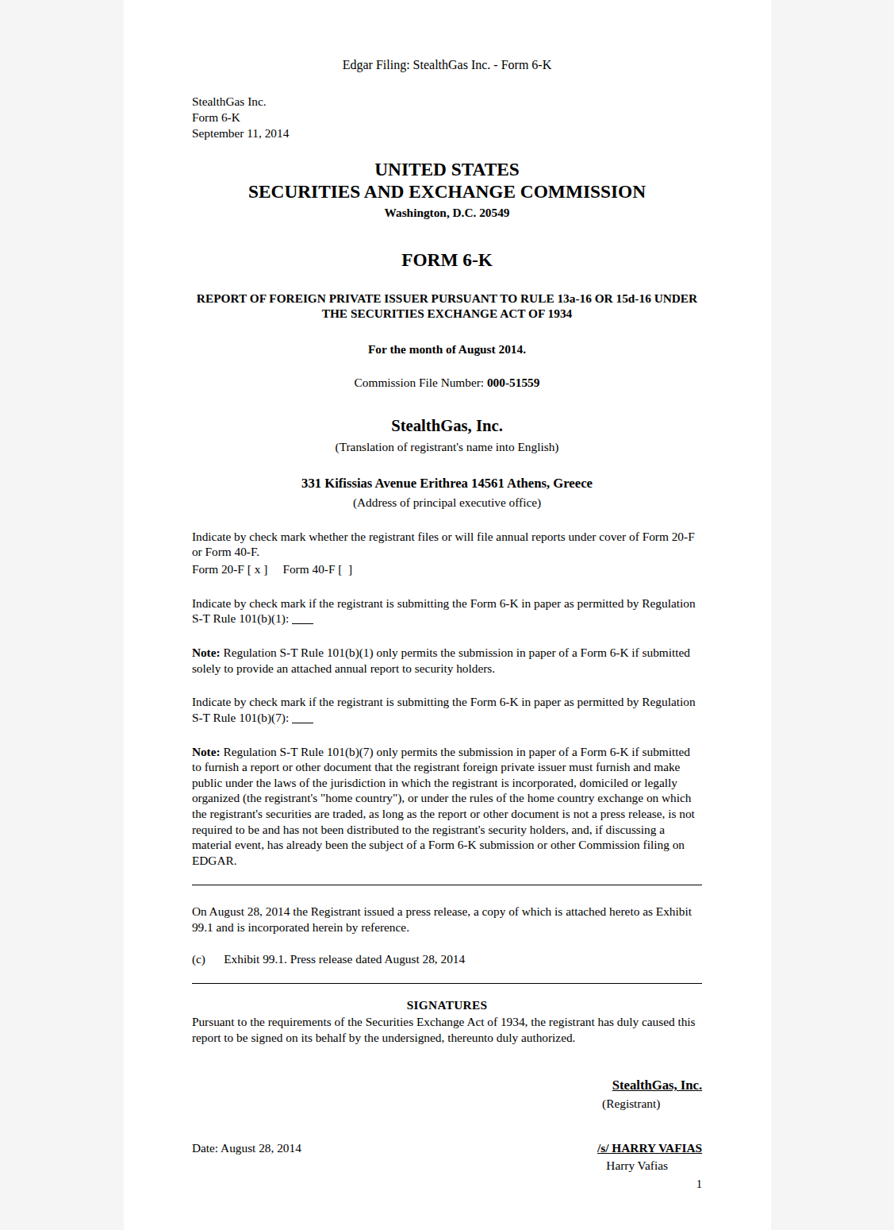Edgar Filing: StealthGas Inc. - Form 6-K
StealthGas Inc.
Form 6-K
September 11, 2014
UNITED STATES
SECURITIES AND EXCHANGE COMMISSION
Washington, D.C. 20549
FORM 6-K
REPORT OF FOREIGN PRIVATE ISSUER PURSUANT TO RULE 13a-16 OR 15d-16 UNDER THE SECURITIES EXCHANGE ACT OF 1934
For the month of August 2014.
Commission File Number: 000-51559
StealthGas, Inc.
(Translation of registrant's name into English)
331 Kifissias Avenue Erithrea 14561 Athens, Greece
(Address of principal executive office)
Indicate by check mark whether the registrant files or will file annual reports under cover of Form 20-F or Form 40-F.
Form 20-F [ x ] Form 40-F [ ]
Indicate by check mark if the registrant is submitting the Form 6-K in paper as permitted by Regulation S-T Rule 101(b)(1):
Note: Regulation S-T Rule 101(b)(1) only permits the submission in paper of a Form 6-K if submitted solely to provide an attached annual report to security holders.
Indicate by check mark if the registrant is submitting the Form 6-K in paper as permitted by Regulation S-T Rule 101(b)(7):
Note: Regulation S-T Rule 101(b)(7) only permits the submission in paper of a Form 6-K if submitted to furnish a report or other document that the registrant foreign private issuer must furnish and make public under the laws of the jurisdiction in which the registrant is incorporated, domiciled or legally organized (the registrant's "home country"), or under the rules of the home country exchange on which the registrant's securities are traded, as long as the report or other document is not a press release, is not required to be and has not been distributed to the registrant's security holders, and, if discussing a material event, has already been the subject of a Form 6-K submission or other Commission filing on EDGAR.
On August 28, 2014 the Registrant issued a press release, a copy of which is attached hereto as Exhibit 99.1 and is incorporated herein by reference.
(c) Exhibit 99.1. Press release dated August 28, 2014
SIGNATURES
Pursuant to the requirements of the Securities Exchange Act of 1934, the registrant has duly caused this report to be signed on its behalf by the undersigned, thereunto duly authorized.
StealthGas, Inc. (Registrant)
| Date: August 28, 2014 | /s/ HARRY VAFIAS Harry Vafias |
1